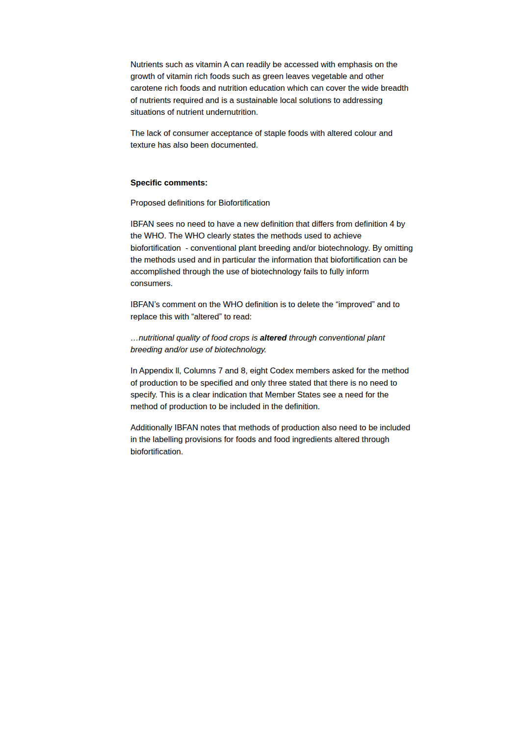Nutrients such as vitamin A can readily be accessed with emphasis on the growth of vitamin rich foods such as green leaves vegetable and other carotene rich foods and nutrition education which can cover the wide breadth of nutrients required and is a sustainable local solutions to addressing situations of nutrient undernutrition.
The lack of consumer acceptance of staple foods with altered colour and texture has also been documented.
Specific comments:
Proposed definitions for Biofortification
IBFAN sees no need to have a new definition that differs from definition 4 by the WHO. The WHO clearly states the methods used to achieve biofortification - conventional plant breeding and/or biotechnology. By omitting the methods used and in particular the information that biofortification can be accomplished through the use of biotechnology fails to fully inform consumers.
IBFAN’s comment on the WHO definition is to delete the “improved” and to replace this with “altered” to read:
…nutritional quality of food crops is altered through conventional plant breeding and/or use of biotechnology.
In Appendix ll, Columns 7 and 8, eight Codex members asked for the method of production to be specified and only three stated that there is no need to specify. This is a clear indication that Member States see a need for the method of production to be included in the definition.
Additionally IBFAN notes that methods of production also need to be included in the labelling provisions for foods and food ingredients altered through biofortification.